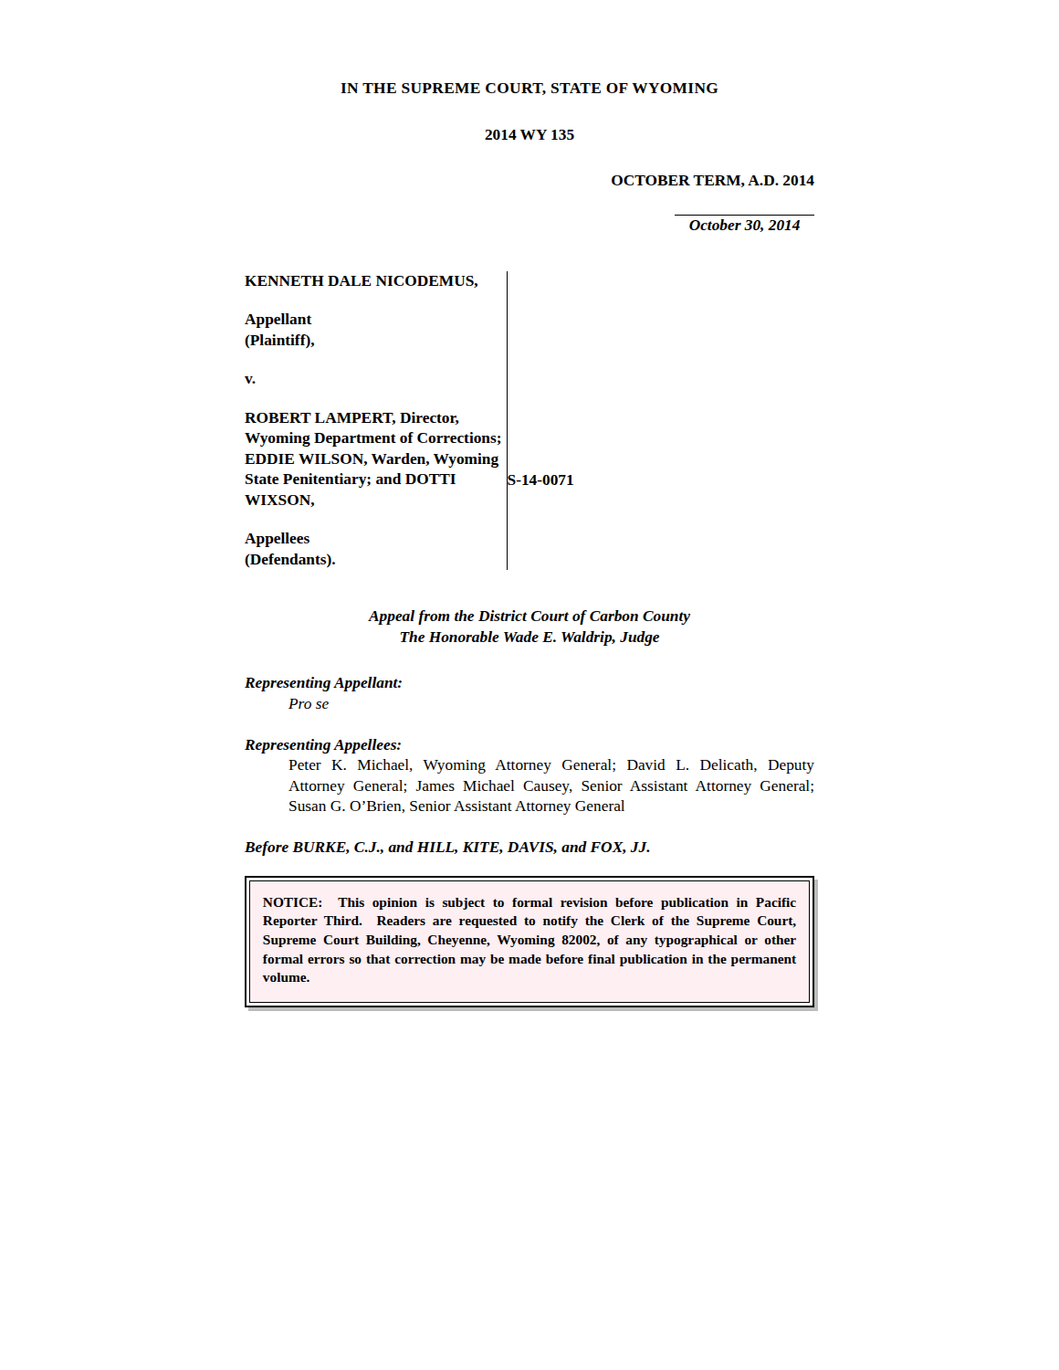IN THE SUPREME COURT, STATE OF WYOMING
2014 WY 135
OCTOBER TERM, A.D. 2014
October 30, 2014
| KENNETH DALE NICODEMUS, Appellant (Plaintiff), v. ROBERT LAMPERT, Director, Wyoming Department of Corrections; EDDIE WILSON, Warden, Wyoming State Penitentiary; and DOTTI WIXSON, Appellees (Defendants). | S-14-0071 |
Appeal from the District Court of Carbon County
The Honorable Wade E. Waldrip, Judge
Representing Appellant:
Pro se
Representing Appellees:
Peter K. Michael, Wyoming Attorney General; David L. Delicath, Deputy Attorney General; James Michael Causey, Senior Assistant Attorney General; Susan G. O’Brien, Senior Assistant Attorney General
Before BURKE, C.J., and HILL, KITE, DAVIS, and FOX, JJ.
NOTICE: This opinion is subject to formal revision before publication in Pacific Reporter Third. Readers are requested to notify the Clerk of the Supreme Court, Supreme Court Building, Cheyenne, Wyoming 82002, of any typographical or other formal errors so that correction may be made before final publication in the permanent volume.